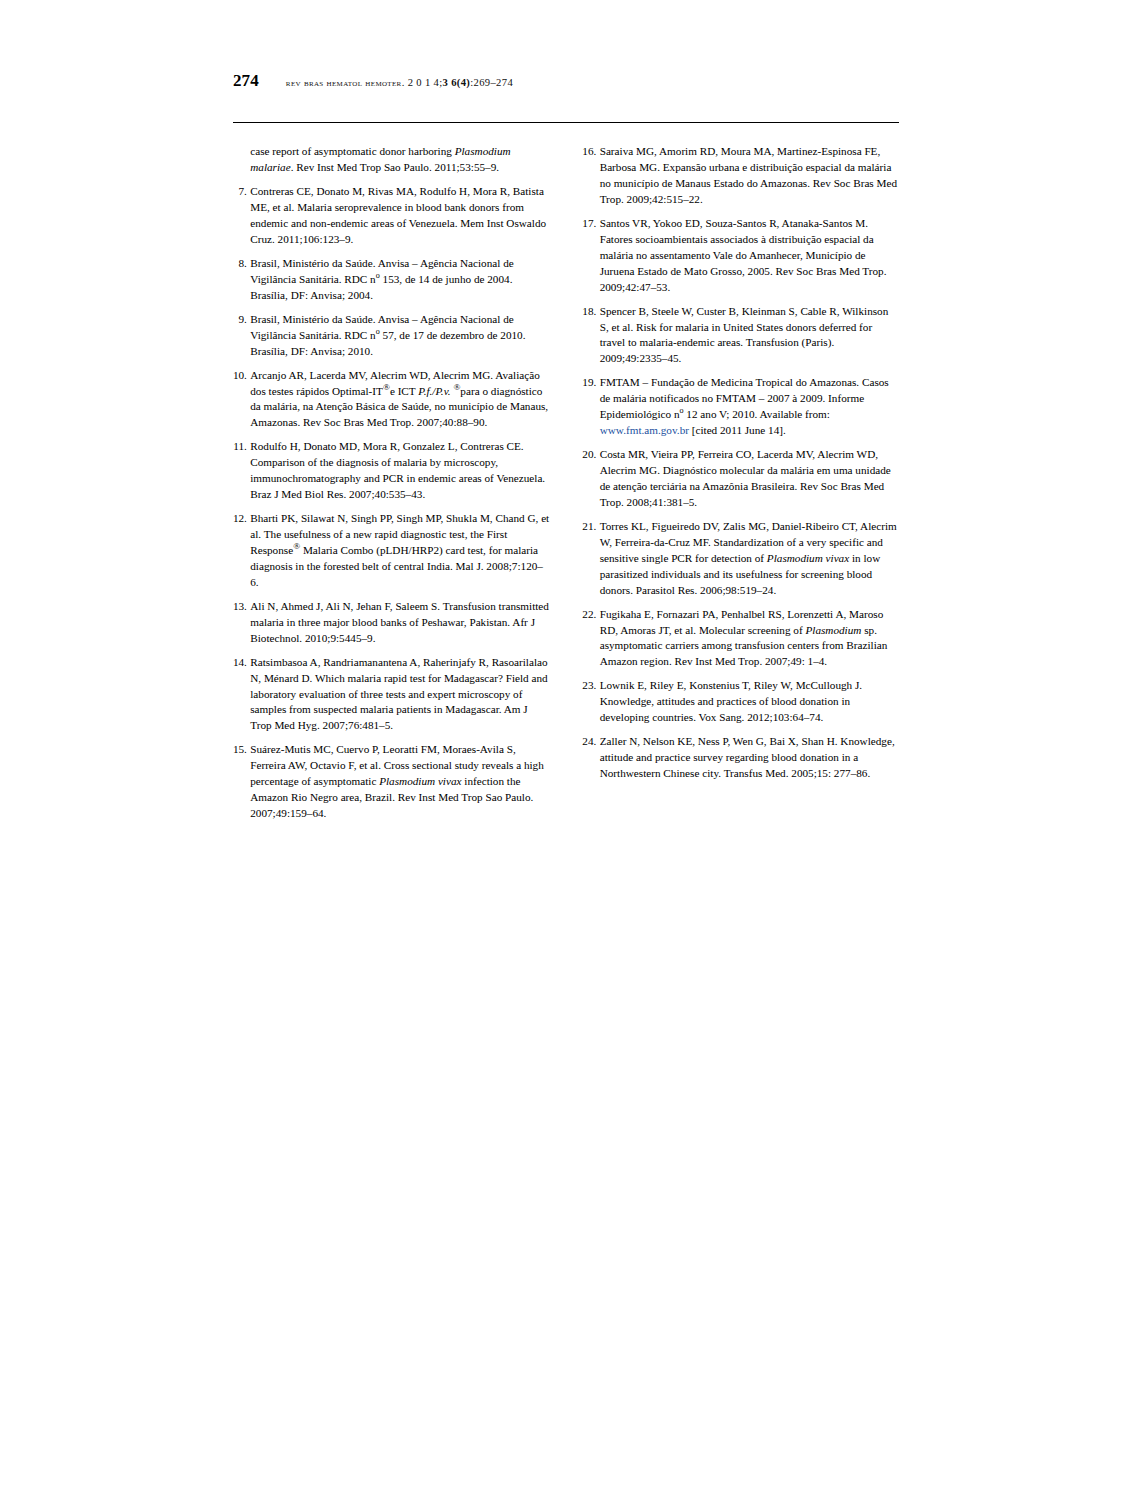274
rev bras hematol hemoter. 2 0 1 4; 3 6(4):269–274
case report of asymptomatic donor harboring Plasmodium malariae. Rev Inst Med Trop Sao Paulo. 2011;53:55–9.
7. Contreras CE, Donato M, Rivas MA, Rodulfo H, Mora R, Batista ME, et al. Malaria seroprevalence in blood bank donors from endemic and non-endemic areas of Venezuela. Mem Inst Oswaldo Cruz. 2011;106:123–9.
8. Brasil, Ministério da Saúde. Anvisa – Agência Nacional de Vigilância Sanitária. RDC no 153, de 14 de junho de 2004. Brasília, DF: Anvisa; 2004.
9. Brasil, Ministério da Saúde. Anvisa – Agência Nacional de Vigilância Sanitária. RDC no 57, de 17 de dezembro de 2010. Brasília, DF: Anvisa; 2010.
10. Arcanjo AR, Lacerda MV, Alecrim WD, Alecrim MG. Avaliação dos testes rápidos Optimal-IT®e ICT P.f./P.v. ®para o diagnóstico da malária, na Atenção Básica de Saúde, no município de Manaus, Amazonas. Rev Soc Bras Med Trop. 2007;40:88–90.
11. Rodulfo H, Donato MD, Mora R, Gonzalez L, Contreras CE. Comparison of the diagnosis of malaria by microscopy, immunochromatography and PCR in endemic areas of Venezuela. Braz J Med Biol Res. 2007;40:535–43.
12. Bharti PK, Silawat N, Singh PP, Singh MP, Shukla M, Chand G, et al. The usefulness of a new rapid diagnostic test, the First Response® Malaria Combo (pLDH/HRP2) card test, for malaria diagnosis in the forested belt of central India. Mal J. 2008;7:120–6.
13. Ali N, Ahmed J, Ali N, Jehan F, Saleem S. Transfusion transmitted malaria in three major blood banks of Peshawar, Pakistan. Afr J Biotechnol. 2010;9:5445–9.
14. Ratsimbasoa A, Randriamanantena A, Raherinjafy R, Rasoarilalao N, Ménard D. Which malaria rapid test for Madagascar? Field and laboratory evaluation of three tests and expert microscopy of samples from suspected malaria patients in Madagascar. Am J Trop Med Hyg. 2007;76:481–5.
15. Suárez-Mutis MC, Cuervo P, Leoratti FM, Moraes-Avila S, Ferreira AW, Octavio F, et al. Cross sectional study reveals a high percentage of asymptomatic Plasmodium vivax infection the Amazon Rio Negro area, Brazil. Rev Inst Med Trop Sao Paulo. 2007;49:159–64.
16. Saraiva MG, Amorim RD, Moura MA, Martinez-Espinosa FE, Barbosa MG. Expansão urbana e distribuição espacial da malária no município de Manaus Estado do Amazonas. Rev Soc Bras Med Trop. 2009;42:515–22.
17. Santos VR, Yokoo ED, Souza-Santos R, Atanaka-Santos M. Fatores socioambientais associados à distribuição espacial da malária no assentamento Vale do Amanhecer, Município de Juruena Estado de Mato Grosso, 2005. Rev Soc Bras Med Trop. 2009;42:47–53.
18. Spencer B, Steele W, Custer B, Kleinman S, Cable R, Wilkinson S, et al. Risk for malaria in United States donors deferred for travel to malaria-endemic areas. Transfusion (Paris). 2009;49:2335–45.
19. FMTAM – Fundação de Medicina Tropical do Amazonas. Casos de malária notificados no FMTAM – 2007 à 2009. Informe Epidemiológico no 12 ano V; 2010. Available from: www.fmt.am.gov.br [cited 2011 June 14].
20. Costa MR, Vieira PP, Ferreira CO, Lacerda MV, Alecrim WD, Alecrim MG. Diagnóstico molecular da malária em uma unidade de atenção terciária na Amazônia Brasileira. Rev Soc Bras Med Trop. 2008;41:381–5.
21. Torres KL, Figueiredo DV, Zalis MG, Daniel-Ribeiro CT, Alecrim W, Ferreira-da-Cruz MF. Standardization of a very specific and sensitive single PCR for detection of Plasmodium vivax in low parasitized individuals and its usefulness for screening blood donors. Parasitol Res. 2006;98:519–24.
22. Fugikaha E, Fornazari PA, Penhalbel RS, Lorenzetti A, Maroso RD, Amoras JT, et al. Molecular screening of Plasmodium sp. asymptomatic carriers among transfusion centers from Brazilian Amazon region. Rev Inst Med Trop. 2007;49: 1–4.
23. Lownik E, Riley E, Konstenius T, Riley W, McCullough J. Knowledge, attitudes and practices of blood donation in developing countries. Vox Sang. 2012;103:64–74.
24. Zaller N, Nelson KE, Ness P, Wen G, Bai X, Shan H. Knowledge, attitude and practice survey regarding blood donation in a Northwestern Chinese city. Transfus Med. 2005;15: 277–86.